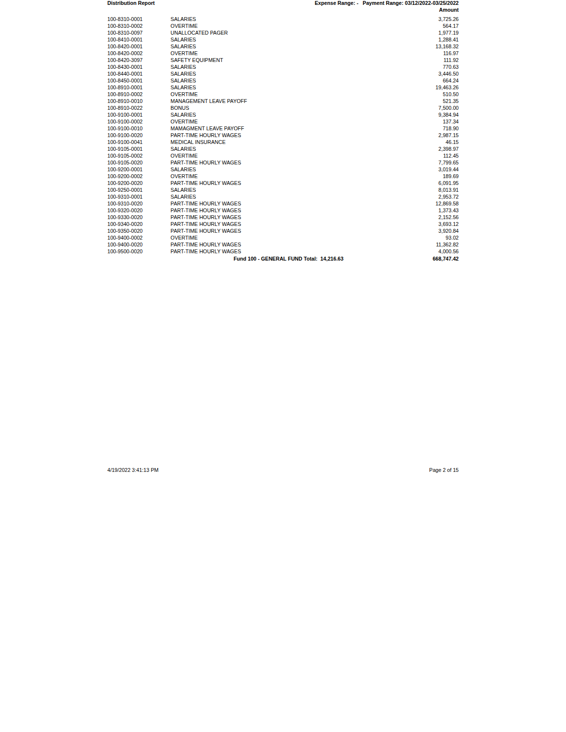Distribution Report
Expense Range: - Payment Range: 03/12/2022-03/25/2022
Amount
| 100-8310-0001 | SALARIES | 3,725.26 |
| 100-8310-0002 | OVERTIME | 564.17 |
| 100-8310-0097 | UNALLOCATED PAGER | 1,977.19 |
| 100-8410-0001 | SALARIES | 1,288.41 |
| 100-8420-0001 | SALARIES | 13,168.32 |
| 100-8420-0002 | OVERTIME | 116.97 |
| 100-8420-3097 | SAFETY EQUIPMENT | 111.92 |
| 100-8430-0001 | SALARIES | 770.63 |
| 100-8440-0001 | SALARIES | 3,446.50 |
| 100-8450-0001 | SALARIES | 664.24 |
| 100-8910-0001 | SALARIES | 19,463.26 |
| 100-8910-0002 | OVERTIME | 510.50 |
| 100-8910-0010 | MANAGEMENT LEAVE PAYOFF | 521.35 |
| 100-8910-0022 | BONUS | 7,500.00 |
| 100-9100-0001 | SALARIES | 9,384.94 |
| 100-9100-0002 | OVERTIME | 137.34 |
| 100-9100-0010 | MAMAGMENT LEAVE PAYOFF | 718.90 |
| 100-9100-0020 | PART-TIME HOURLY WAGES | 2,987.15 |
| 100-9100-0041 | MEDICAL INSURANCE | 46.15 |
| 100-9105-0001 | SALARIES | 2,398.97 |
| 100-9105-0002 | OVERTIME | 112.45 |
| 100-9105-0020 | PART-TIME HOURLY WAGES | 7,799.65 |
| 100-9200-0001 | SALARIES | 3,019.44 |
| 100-9200-0002 | OVERTIME | 189.69 |
| 100-9200-0020 | PART-TIME HOURLY WAGES | 6,091.95 |
| 100-9250-0001 | SALARIES | 8,013.91 |
| 100-9310-0001 | SALARIES | 2,953.72 |
| 100-9310-0020 | PART-TIME HOURLY WAGES | 12,869.58 |
| 100-9320-0020 | PART-TIME HOURLY WAGES | 1,373.43 |
| 100-9330-0020 | PART-TIME HOURLY WAGES | 2,152.56 |
| 100-9340-0020 | PART-TIME HOURLY WAGES | 3,693.12 |
| 100-9350-0020 | PART-TIME HOURLY WAGES | 3,920.84 |
| 100-9400-0002 | OVERTIME | 93.02 |
| 100-9400-0020 | PART-TIME HOURLY WAGES | 11,362.82 |
| 100-9500-0020 | PART-TIME HOURLY WAGES | 4,000.56 |
| | Fund 100 - GENERAL FUND Total: 14,216.63 | 668,747.42 |
4/19/2022 3:41:13 PM
Page 2 of 15